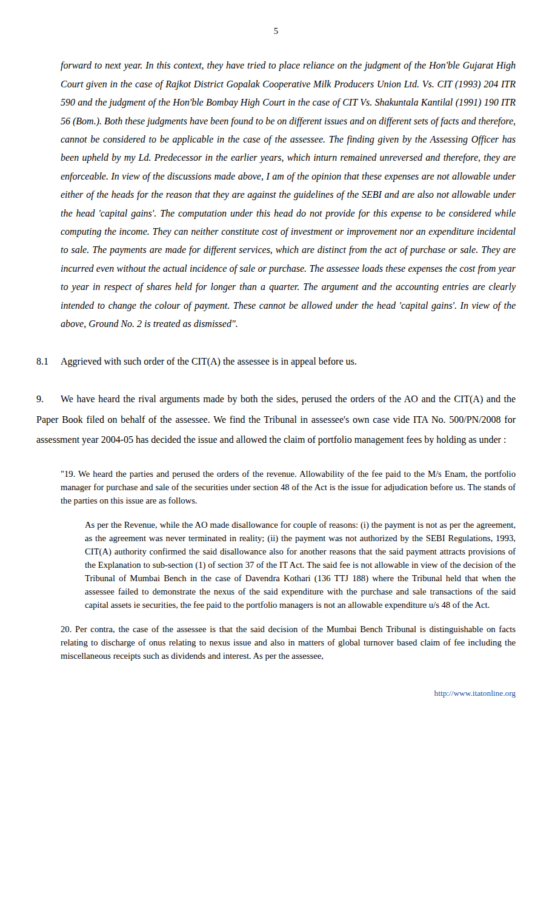5
forward to next year. In this context, they have tried to place reliance on the judgment of the Hon'ble Gujarat High Court given in the case of Rajkot District Gopalak Cooperative Milk Producers Union Ltd. Vs. CIT (1993) 204 ITR 590 and the judgment of the Hon'ble Bombay High Court in the case of CIT Vs. Shakuntala Kantilal (1991) 190 ITR 56 (Bom.). Both these judgments have been found to be on different issues and on different sets of facts and therefore, cannot be considered to be applicable in the case of the assessee. The finding given by the Assessing Officer has been upheld by my Ld. Predecessor in the earlier years, which inturn remained unreversed and therefore, they are enforceable. In view of the discussions made above, I am of the opinion that these expenses are not allowable under either of the heads for the reason that they are against the guidelines of the SEBI and are also not allowable under the head 'capital gains'. The computation under this head do not provide for this expense to be considered while computing the income. They can neither constitute cost of investment or improvement nor an expenditure incidental to sale. The payments are made for different services, which are distinct from the act of purchase or sale. They are incurred even without the actual incidence of sale or purchase. The assessee loads these expenses the cost from year to year in respect of shares held for longer than a quarter. The argument and the accounting entries are clearly intended to change the colour of payment. These cannot be allowed under the head 'capital gains'. In view of the above, Ground No. 2 is treated as dismissed".
8.1 Aggrieved with such order of the CIT(A) the assessee is in appeal before us.
9. We have heard the rival arguments made by both the sides, perused the orders of the AO and the CIT(A) and the Paper Book filed on behalf of the assessee. We find the Tribunal in assessee's own case vide ITA No. 500/PN/2008 for assessment year 2004-05 has decided the issue and allowed the claim of portfolio management fees by holding as under :
"19. We heard the parties and perused the orders of the revenue. Allowability of the fee paid to the M/s Enam, the portfolio manager for purchase and sale of the securities under section 48 of the Act is the issue for adjudication before us. The stands of the parties on this issue are as follows.
As per the Revenue, while the AO made disallowance for couple of reasons: (i) the payment is not as per the agreement, as the agreement was never terminated in reality; (ii) the payment was not authorized by the SEBI Regulations, 1993, CIT(A) authority confirmed the said disallowance also for another reasons that the said payment attracts provisions of the Explanation to sub-section (1) of section 37 of the IT Act. The said fee is not allowable in view of the decision of the Tribunal of Mumbai Bench in the case of Davendra Kothari (136 TTJ 188) where the Tribunal held that when the assessee failed to demonstrate the nexus of the said expenditure with the purchase and sale transactions of the said capital assets ie securities, the fee paid to the portfolio managers is not an allowable expenditure u/s 48 of the Act.
20. Per contra, the case of the assessee is that the said decision of the Mumbai Bench Tribunal is distinguishable on facts relating to discharge of onus relating to nexus issue and also in matters of global turnover based claim of fee including the miscellaneous receipts such as dividends and interest. As per the assessee,
http://www.itatonline.org